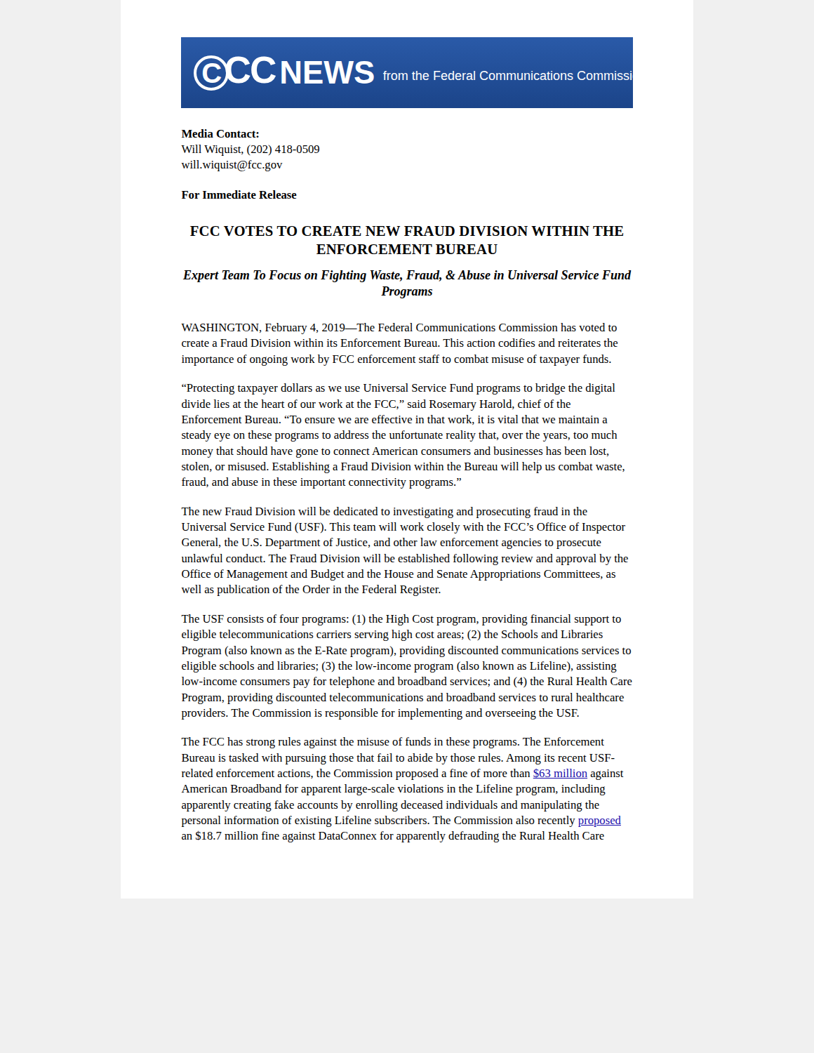CCC
NEWS from the Federal Communications Commission
Media Contact:
Will Wiquist, (202) 418-0509
will.wiquist@fcc.gov
For Immediate Release
FCC Votes to Create New Fraud Division Within the Enforcement Bureau
Expert Team To Focus on Fighting Waste, Fraud, & Abuse in Universal Service Fund Programs
WASHINGTON, February 4, 2019—The Federal Communications Commission has voted to create a Fraud Division within its Enforcement Bureau. This action codifies and reiterates the importance of ongoing work by FCC enforcement staff to combat misuse of taxpayer funds.
“Protecting taxpayer dollars as we use Universal Service Fund programs to bridge the digital divide lies at the heart of our work at the FCC,” said Rosemary Harold, chief of the Enforcement Bureau. “To ensure we are effective in that work, it is vital that we maintain a steady eye on these programs to address the unfortunate reality that, over the years, too much money that should have gone to connect American consumers and businesses has been lost, stolen, or misused. Establishing a Fraud Division within the Bureau will help us combat waste, fraud, and abuse in these important connectivity programs.”
The new Fraud Division will be dedicated to investigating and prosecuting fraud in the Universal Service Fund (USF). This team will work closely with the FCC’s Office of Inspector General, the U.S. Department of Justice, and other law enforcement agencies to prosecute unlawful conduct. The Fraud Division will be established following review and approval by the Office of Management and Budget and the House and Senate Appropriations Committees, as well as publication of the Order in the Federal Register.
The USF consists of four programs: (1) the High Cost program, providing financial support to eligible telecommunications carriers serving high cost areas; (2) the Schools and Libraries Program (also known as the E-Rate program), providing discounted communications services to eligible schools and libraries; (3) the low-income program (also known as Lifeline), assisting low-income consumers pay for telephone and broadband services; and (4) the Rural Health Care Program, providing discounted telecommunications and broadband services to rural healthcare providers. The Commission is responsible for implementing and overseeing the USF.
The FCC has strong rules against the misuse of funds in these programs. The Enforcement Bureau is tasked with pursuing those that fail to abide by those rules. Among its recent USF-related enforcement actions, the Commission proposed a fine of more than $63 million against American Broadband for apparent large-scale violations in the Lifeline program, including apparently creating fake accounts by enrolling deceased individuals and manipulating the personal information of existing Lifeline subscribers. The Commission also recently proposed an $18.7 million fine against DataConnex for apparently defrauding the Rural Health Care